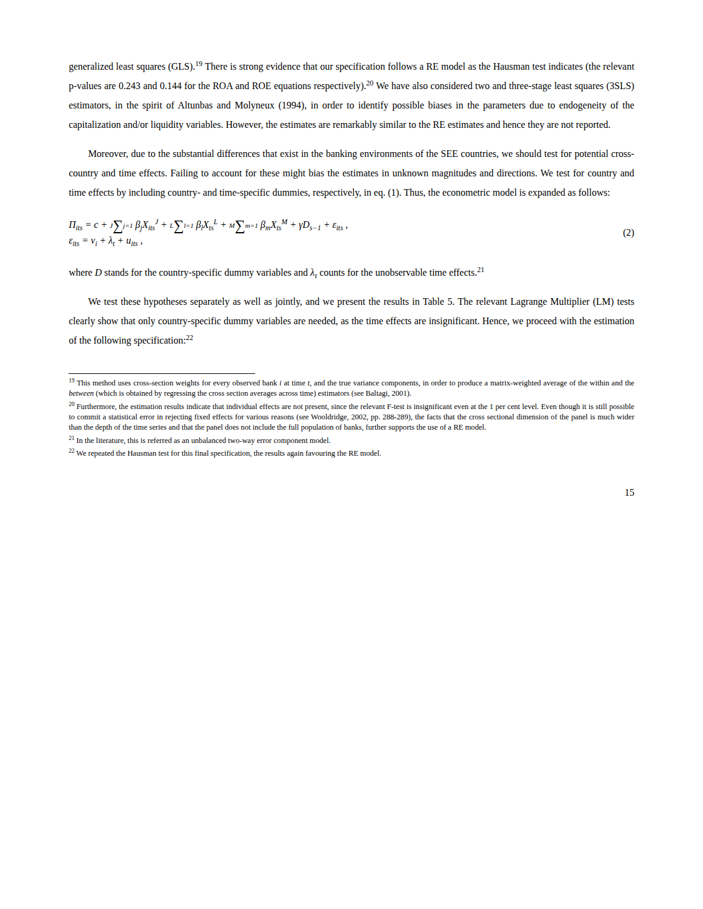generalized least squares (GLS).19 There is strong evidence that our specification follows a RE model as the Hausman test indicates (the relevant p-values are 0.243 and 0.144 for the ROA and ROE equations respectively).20 We have also considered two and three-stage least squares (3SLS) estimators, in the spirit of Altunbas and Molyneux (1994), in order to identify possible biases in the parameters due to endogeneity of the capitalization and/or liquidity variables. However, the estimates are remarkably similar to the RE estimates and hence they are not reported.
Moreover, due to the substantial differences that exist in the banking environments of the SEE countries, we should test for potential cross-country and time effects. Failing to account for these might bias the estimates in unknown magnitudes and directions. We test for country and time effects by including country- and time-specific dummies, respectively, in eq. (1). Thus, the econometric model is expanded as follows:
Πits = c + J∑j=1 βjXitsJ + L∑l=1 βlXtsL + M∑m=1 βmXtsM + γDs−1 + εits , εits = vi + λt + uits , (2)
where D stands for the country-specific dummy variables and λτ counts for the unobservable time effects.21
We test these hypotheses separately as well as jointly, and we present the results in Table 5. The relevant Lagrange Multiplier (LM) tests clearly show that only country-specific dummy variables are needed, as the time effects are insignificant. Hence, we proceed with the estimation of the following specification:22
19 This method uses cross-section weights for every observed bank i at time t, and the true variance components, in order to produce a matrix-weighted average of the within and the between (which is obtained by regressing the cross section averages across time) estimators (see Baltagi, 2001).
20 Furthermore, the estimation results indicate that individual effects are not present, since the relevant F-test is insignificant even at the 1 per cent level. Even though it is still possible to commit a statistical error in rejecting fixed effects for various reasons (see Wooldridge, 2002, pp. 288-289), the facts that the cross sectional dimension of the panel is much wider than the depth of the time series and that the panel does not include the full population of banks, further supports the use of a RE model.
21 In the literature, this is referred as an unbalanced two-way error component model.
22 We repeated the Hausman test for this final specification, the results again favouring the RE model.
15